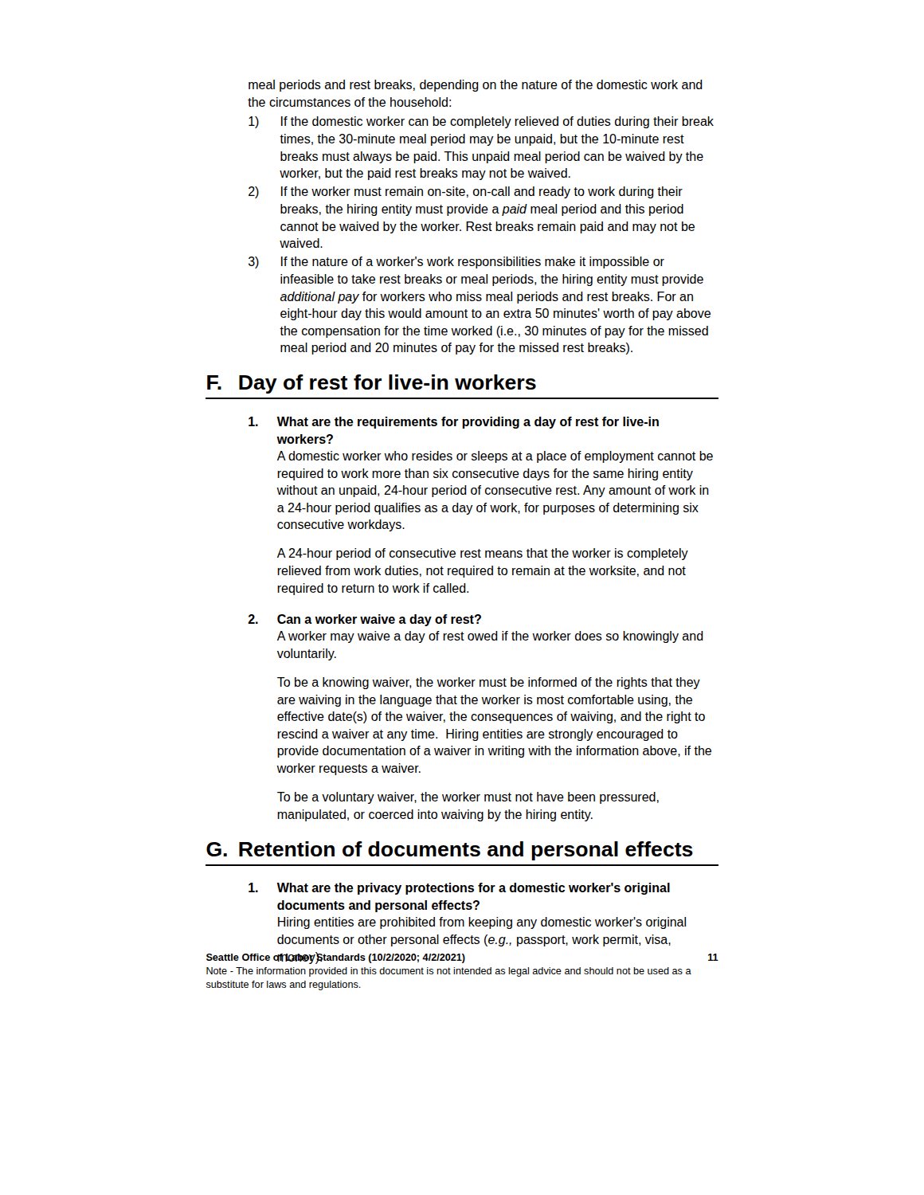meal periods and rest breaks, depending on the nature of the domestic work and the circumstances of the household:
If the domestic worker can be completely relieved of duties during their break times, the 30-minute meal period may be unpaid, but the 10-minute rest breaks must always be paid. This unpaid meal period can be waived by the worker, but the paid rest breaks may not be waived.
If the worker must remain on-site, on-call and ready to work during their breaks, the hiring entity must provide a paid meal period and this period cannot be waived by the worker. Rest breaks remain paid and may not be waived.
If the nature of a worker's work responsibilities make it impossible or infeasible to take rest breaks or meal periods, the hiring entity must provide additional pay for workers who miss meal periods and rest breaks. For an eight-hour day this would amount to an extra 50 minutes' worth of pay above the compensation for the time worked (i.e., 30 minutes of pay for the missed meal period and 20 minutes of pay for the missed rest breaks).
F. Day of rest for live-in workers
What are the requirements for providing a day of rest for live-in workers?
A domestic worker who resides or sleeps at a place of employment cannot be required to work more than six consecutive days for the same hiring entity without an unpaid, 24-hour period of consecutive rest. Any amount of work in a 24-hour period qualifies as a day of work, for purposes of determining six consecutive workdays.
A 24-hour period of consecutive rest means that the worker is completely relieved from work duties, not required to remain at the worksite, and not required to return to work if called.
Can a worker waive a day of rest?
A worker may waive a day of rest owed if the worker does so knowingly and voluntarily.
To be a knowing waiver, the worker must be informed of the rights that they are waiving in the language that the worker is most comfortable using, the effective date(s) of the waiver, the consequences of waiving, and the right to rescind a waiver at any time. Hiring entities are strongly encouraged to provide documentation of a waiver in writing with the information above, if the worker requests a waiver.
To be a voluntary waiver, the worker must not have been pressured, manipulated, or coerced into waiving by the hiring entity.
G. Retention of documents and personal effects
What are the privacy protections for a domestic worker's original documents and personal effects?
Hiring entities are prohibited from keeping any domestic worker's original documents or other personal effects (e.g., passport, work permit, visa, money).
Seattle Office of Labor Standards (10/2/2020; 4/2/2021) 11
Note - The information provided in this document is not intended as legal advice and should not be used as a substitute for laws and regulations.